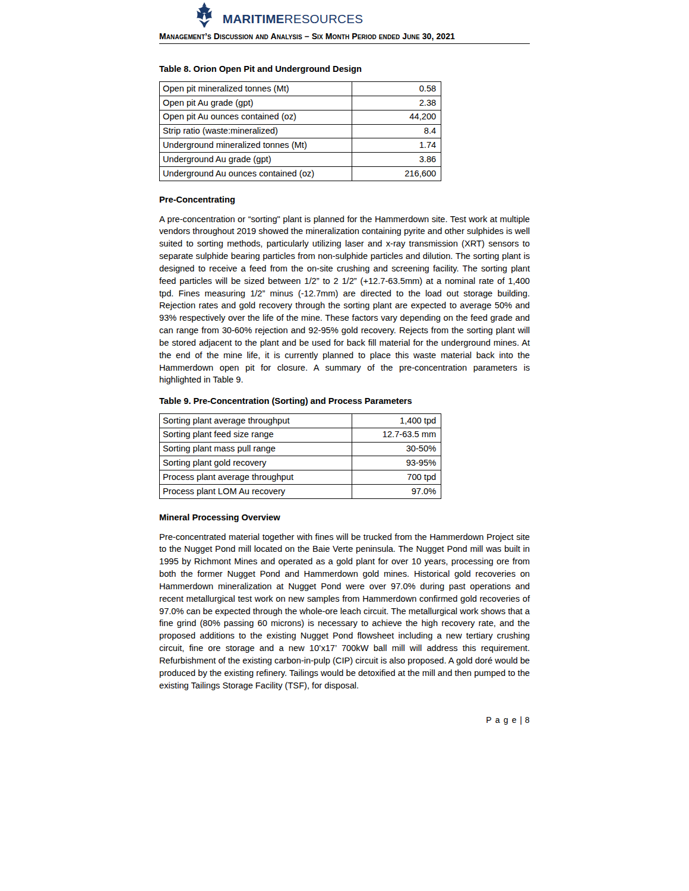MARITIME RESOURCES
Management’s Discussion and Analysis – Six Month Period ended June 30, 2021
Table 8. Orion Open Pit and Underground Design
| Open pit mineralized tonnes (Mt) | 0.58 |
| Open pit Au grade (gpt) | 2.38 |
| Open pit Au ounces contained (oz) | 44,200 |
| Strip ratio (waste:mineralized) | 8.4 |
| Underground mineralized tonnes (Mt) | 1.74 |
| Underground Au grade (gpt) | 3.86 |
| Underground Au ounces contained (oz) | 216,600 |
Pre-Concentrating
A pre-concentration or “sorting" plant is planned for the Hammerdown site. Test work at multiple vendors throughout 2019 showed the mineralization containing pyrite and other sulphides is well suited to sorting methods, particularly utilizing laser and x-ray transmission (XRT) sensors to separate sulphide bearing particles from non-sulphide particles and dilution. The sorting plant is designed to receive a feed from the on-site crushing and screening facility. The sorting plant feed particles will be sized between 1/2” to 2 1/2” (+12.7-63.5mm) at a nominal rate of 1,400 tpd. Fines measuring 1/2” minus (-12.7mm) are directed to the load out storage building. Rejection rates and gold recovery through the sorting plant are expected to average 50% and 93% respectively over the life of the mine. These factors vary depending on the feed grade and can range from 30-60% rejection and 92-95% gold recovery. Rejects from the sorting plant will be stored adjacent to the plant and be used for back fill material for the underground mines. At the end of the mine life, it is currently planned to place this waste material back into the Hammerdown open pit for closure. A summary of the pre-concentration parameters is highlighted in Table 9.
Table 9. Pre-Concentration (Sorting) and Process Parameters
| Sorting plant average throughput | 1,400 tpd |
| Sorting plant feed size range | 12.7-63.5 mm |
| Sorting plant mass pull range | 30-50% |
| Sorting plant gold recovery | 93-95% |
| Process plant average throughput | 700 tpd |
| Process plant LOM Au recovery | 97.0% |
Mineral Processing Overview
Pre-concentrated material together with fines will be trucked from the Hammerdown Project site to the Nugget Pond mill located on the Baie Verte peninsula. The Nugget Pond mill was built in 1995 by Richmont Mines and operated as a gold plant for over 10 years, processing ore from both the former Nugget Pond and Hammerdown gold mines. Historical gold recoveries on Hammerdown mineralization at Nugget Pond were over 97.0% during past operations and recent metallurgical test work on new samples from Hammerdown confirmed gold recoveries of 97.0% can be expected through the whole-ore leach circuit. The metallurgical work shows that a fine grind (80% passing 60 microns) is necessary to achieve the high recovery rate, and the proposed additions to the existing Nugget Pond flowsheet including a new tertiary crushing circuit, fine ore storage and a new 10’x17’ 700kW ball mill will address this requirement. Refurbishment of the existing carbon-in-pulp (CIP) circuit is also proposed. A gold doré would be produced by the existing refinery. Tailings would be detoxified at the mill and then pumped to the existing Tailings Storage Facility (TSF), for disposal.
P a g e | 8